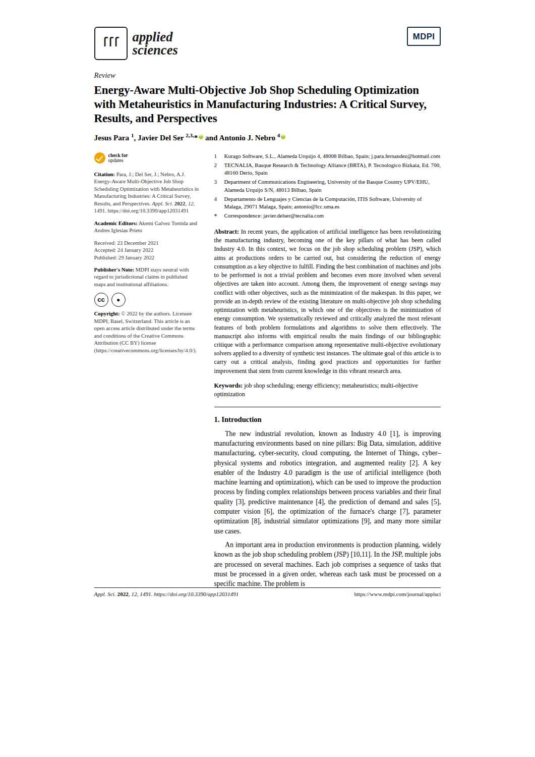ſſſ
applied sciences
MDPI
Review
Energy-Aware Multi-Objective Job Shop Scheduling Optimization with Metaheuristics in Manufacturing Industries: A Critical Survey, Results, and Perspectives
Jesus Para 1, Javier Del Ser 2,3,* and Antonio J. Nebro 4
check forupdates
Citation: Para, J.; Del Ser, J.; Nebro, A.J. Energy-Aware Multi-Objective Job Shop Scheduling Optimization with Metaheuristics in Manufacturing Industries: A Critical Survey, Results, and Perspectives. Appl. Sci. 2022, 12, 1491. https://doi.org/10.3390/app12031491
Academic Editors: Akemi Galvez Tomida and Andres Iglesias Prieto
Received: 23 December 2021
Accepted: 24 January 2022
Published: 29 January 2022
Publisher's Note: MDPI stays neutral with regard to jurisdictional claims in published maps and institutional affiliations.
cc
●
Copyright: © 2022 by the authors. Licensee MDPI, Basel, Switzerland. This article is an open access article distributed under the terms and conditions of the Creative Commons Attribution (CC BY) license (https://creativecommons.org/licenses/by/4.0/).
1 Kurago Software, S.L., Alameda Urquijo 4, 48008 Bilbao, Spain; j.para.fernandez@hotmail.com
2 TECNALIA, Basque Research & Technology Alliance (BRTA), P. Tecnologico Bizkaia, Ed. 700, 48160 Derio, Spain
3 Department of Communications Engineering, University of the Basque Country UPV/EHU, Alameda Urquijo S/N, 48013 Bilbao, Spain
4 Departamento de Lenguajes y Ciencias de la Computación, ITIS Software, University of Malaga, 29071 Malaga, Spain; antonio@lcc.uma.es
*Correspondence: javier.delser@tecnalia.com
Abstract: In recent years, the application of artificial intelligence has been revolutionizing the manufacturing industry, becoming one of the key pillars of what has been called Industry 4.0. In this context, we focus on the job shop scheduling problem (JSP), which aims at productions orders to be carried out, but considering the reduction of energy consumption as a key objective to fulfill. Finding the best combination of machines and jobs to be performed is not a trivial problem and becomes even more involved when several objectives are taken into account. Among them, the improvement of energy savings may conflict with other objectives, such as the minimization of the makespan. In this paper, we provide an in-depth review of the existing literature on multi-objective job shop scheduling optimization with metaheuristics, in which one of the objectives is the minimization of energy consumption. We systematically reviewed and critically analyzed the most relevant features of both problem formulations and algorithms to solve them effectively. The manuscript also informs with empirical results the main findings of our bibliographic critique with a performance comparison among representative multi-objective evolutionary solvers applied to a diversity of synthetic test instances. The ultimate goal of this article is to carry out a critical analysis, finding good practices and opportunities for further improvement that stem from current knowledge in this vibrant research area.
Keywords: job shop scheduling; energy efficiency; metaheuristics; multi-objective optimization
1. Introduction
The new industrial revolution, known as Industry 4.0 [1], is improving manufacturing environments based on nine pillars: Big Data, simulation, additive manufacturing, cyber-security, cloud computing, the Internet of Things, cyber–physical systems and robotics integration, and augmented reality [2]. A key enabler of the Industry 4.0 paradigm is the use of artificial intelligence (both machine learning and optimization), which can be used to improve the production process by finding complex relationships between process variables and their final quality [3], predictive maintenance [4], the prediction of demand and sales [5], computer vision [6], the optimization of the furnace's charge [7], parameter optimization [8], industrial simulator optimizations [9], and many more similar use cases.
An important area in production environments is production planning, widely known as the job shop scheduling problem (JSP) [10,11]. In the JSP, multiple jobs are processed on several machines. Each job comprises a sequence of tasks that must be processed in a given order, whereas each task must be processed on a specific machine. The problem is
Appl. Sci. 2022, 12, 1491. https://doi.org/10.3390/app12031491
https://www.mdpi.com/journal/applsci